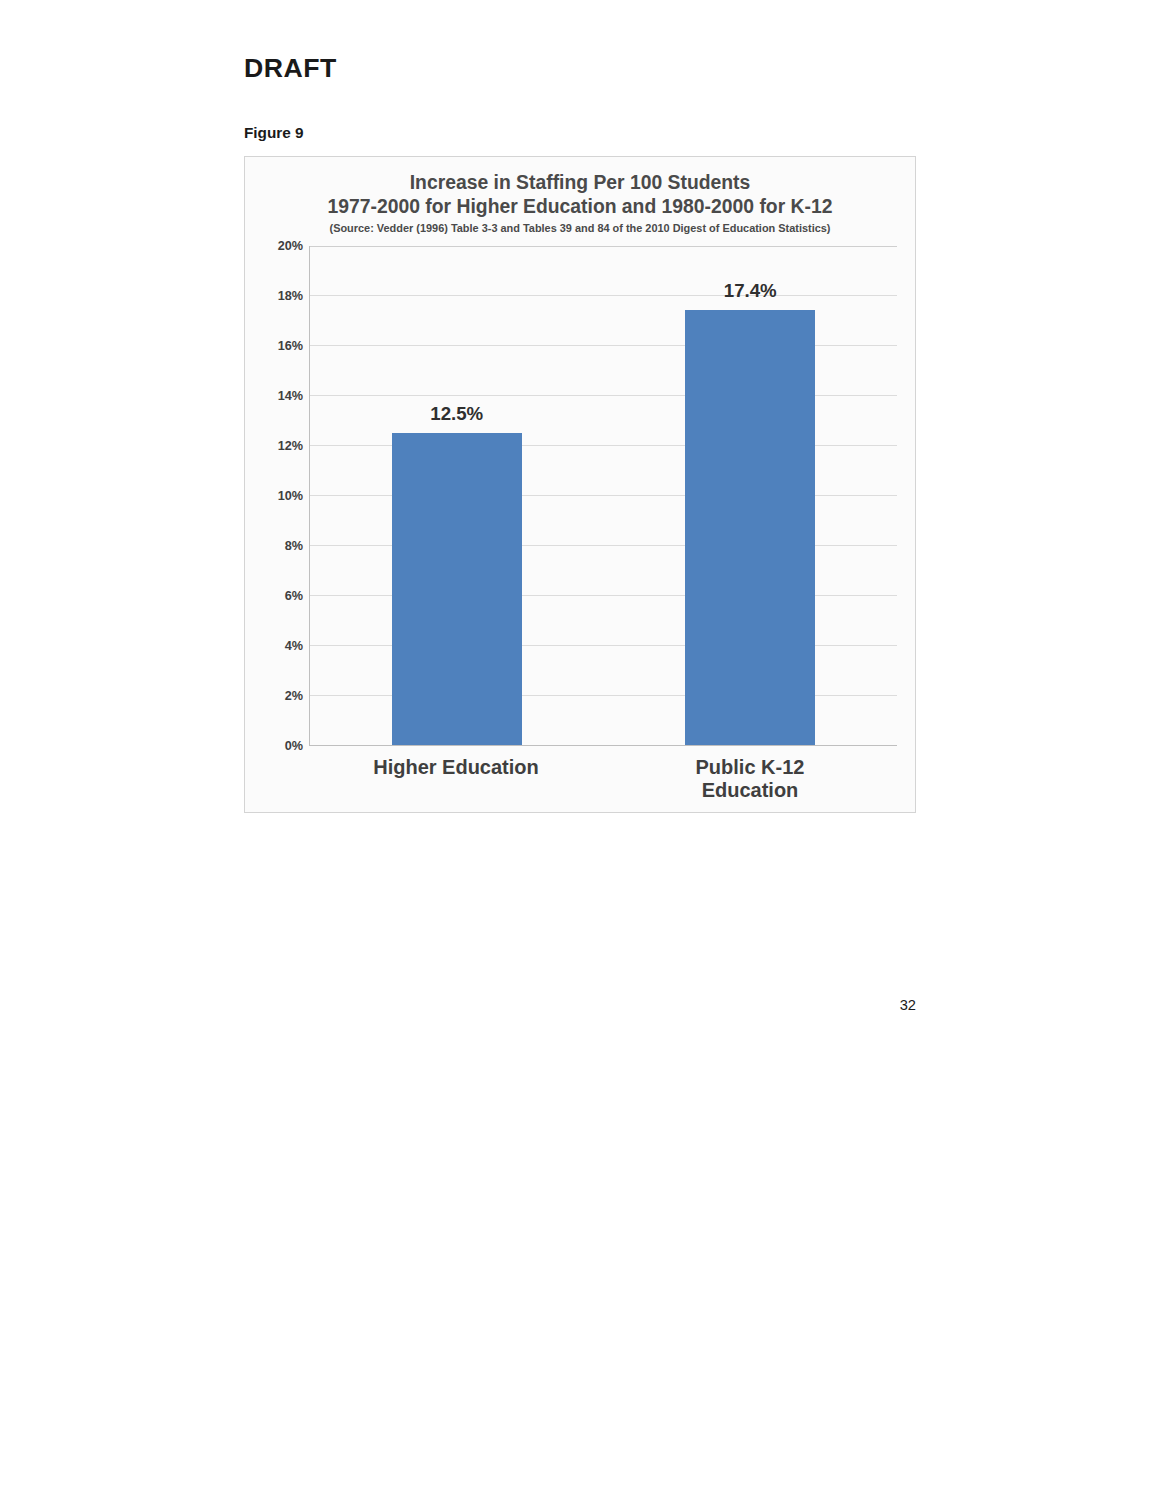DRAFT
Figure 9
Increase in Staffing Per 100 Students 1977-2000 for Higher Education and 1980-2000 for K-12 (Source: Vedder (1996) Table 3-3 and Tables 39 and 84 of the 2010 Digest of Education Statistics)
20% 18% 16% 14% 12% 10% 8% 6% 4% 2% 0%
12.5%
17.4%
Higher Education
Public K-12 Education
32